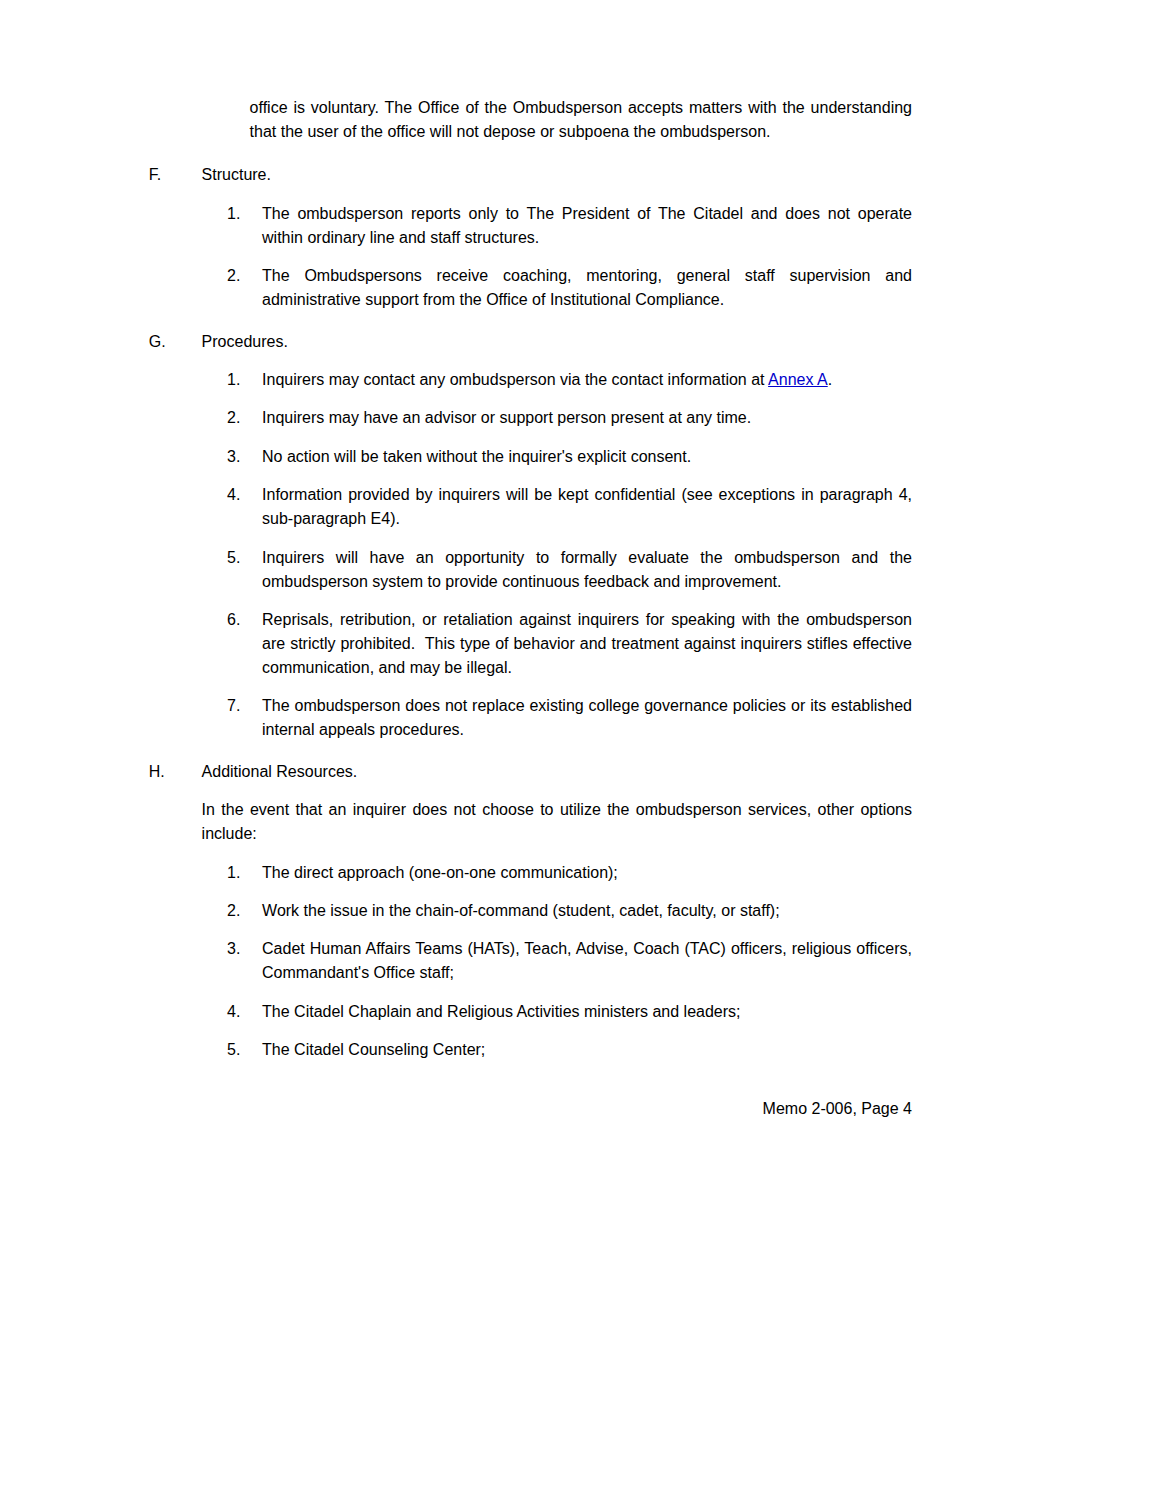office is voluntary. The Office of the Ombudsperson accepts matters with the understanding that the user of the office will not depose or subpoena the ombudsperson.
F.
Structure.
The ombudsperson reports only to The President of The Citadel and does not operate within ordinary line and staff structures.
The Ombudspersons receive coaching, mentoring, general staff supervision and administrative support from the Office of Institutional Compliance.
G.
Procedures.
Inquirers may contact any ombudsperson via the contact information at Annex A.
Inquirers may have an advisor or support person present at any time.
No action will be taken without the inquirer's explicit consent.
Information provided by inquirers will be kept confidential (see exceptions in paragraph 4, sub-paragraph E4).
Inquirers will have an opportunity to formally evaluate the ombudsperson and the ombudsperson system to provide continuous feedback and improvement.
Reprisals, retribution, or retaliation against inquirers for speaking with the ombudsperson are strictly prohibited. This type of behavior and treatment against inquirers stifles effective communication, and may be illegal.
The ombudsperson does not replace existing college governance policies or its established internal appeals procedures.
H.
Additional Resources.
In the event that an inquirer does not choose to utilize the ombudsperson services, other options include:
The direct approach (one-on-one communication);
Work the issue in the chain-of-command (student, cadet, faculty, or staff);
Cadet Human Affairs Teams (HATs), Teach, Advise, Coach (TAC) officers, religious officers, Commandant's Office staff;
The Citadel Chaplain and Religious Activities ministers and leaders;
The Citadel Counseling Center;
Memo 2-006, Page 4